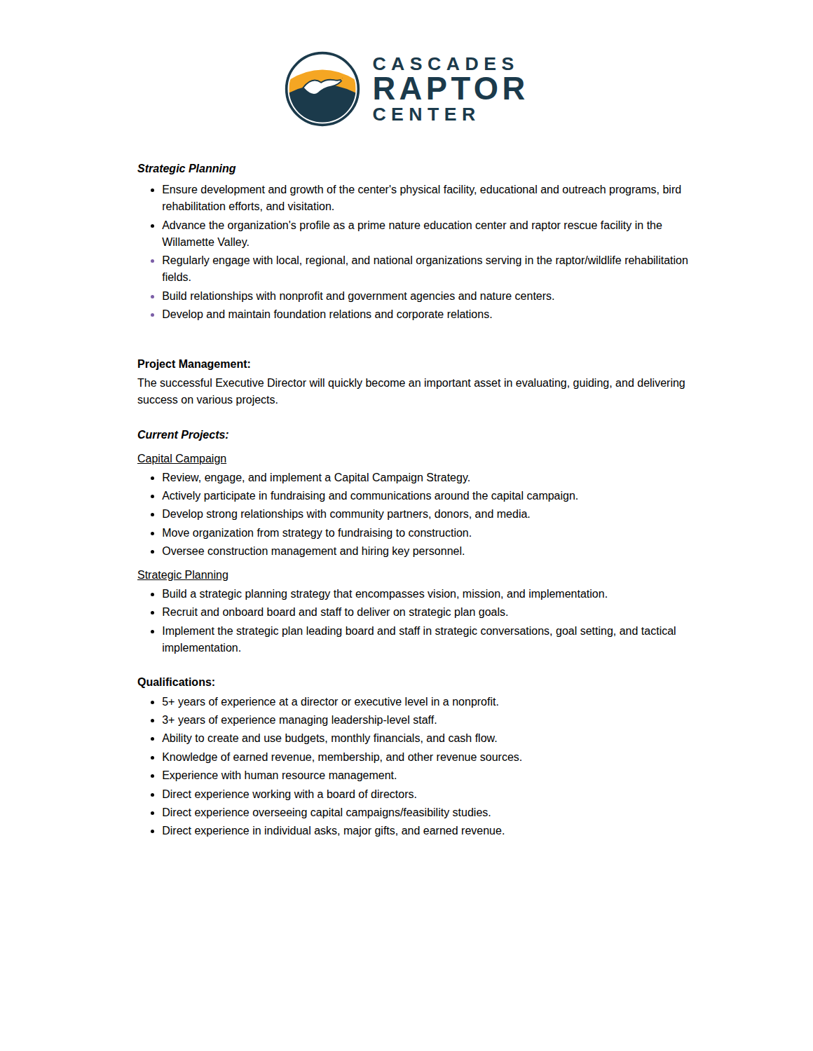CASCADES
RAPTOR
CENTER
Strategic Planning
Ensure development and growth of the center's physical facility, educational and outreach programs, bird rehabilitation efforts, and visitation.
Advance the organization's profile as a prime nature education center and raptor rescue facility in the Willamette Valley.
Regularly engage with local, regional, and national organizations serving in the raptor/wildlife rehabilitation fields.
Build relationships with nonprofit and government agencies and nature centers.
Develop and maintain foundation relations and corporate relations.
Project Management:
The successful Executive Director will quickly become an important asset in evaluating, guiding, and delivering success on various projects.
Current Projects:
Capital Campaign
Review, engage, and implement a Capital Campaign Strategy.
Actively participate in fundraising and communications around the capital campaign.
Develop strong relationships with community partners, donors, and media.
Move organization from strategy to fundraising to construction.
Oversee construction management and hiring key personnel.
Strategic Planning
Build a strategic planning strategy that encompasses vision, mission, and implementation.
Recruit and onboard board and staff to deliver on strategic plan goals.
Implement the strategic plan leading board and staff in strategic conversations, goal setting, and tactical implementation.
Qualifications:
5+ years of experience at a director or executive level in a nonprofit.
3+ years of experience managing leadership-level staff.
Ability to create and use budgets, monthly financials, and cash flow.
Knowledge of earned revenue, membership, and other revenue sources.
Experience with human resource management.
Direct experience working with a board of directors.
Direct experience overseeing capital campaigns/feasibility studies.
Direct experience in individual asks, major gifts, and earned revenue.